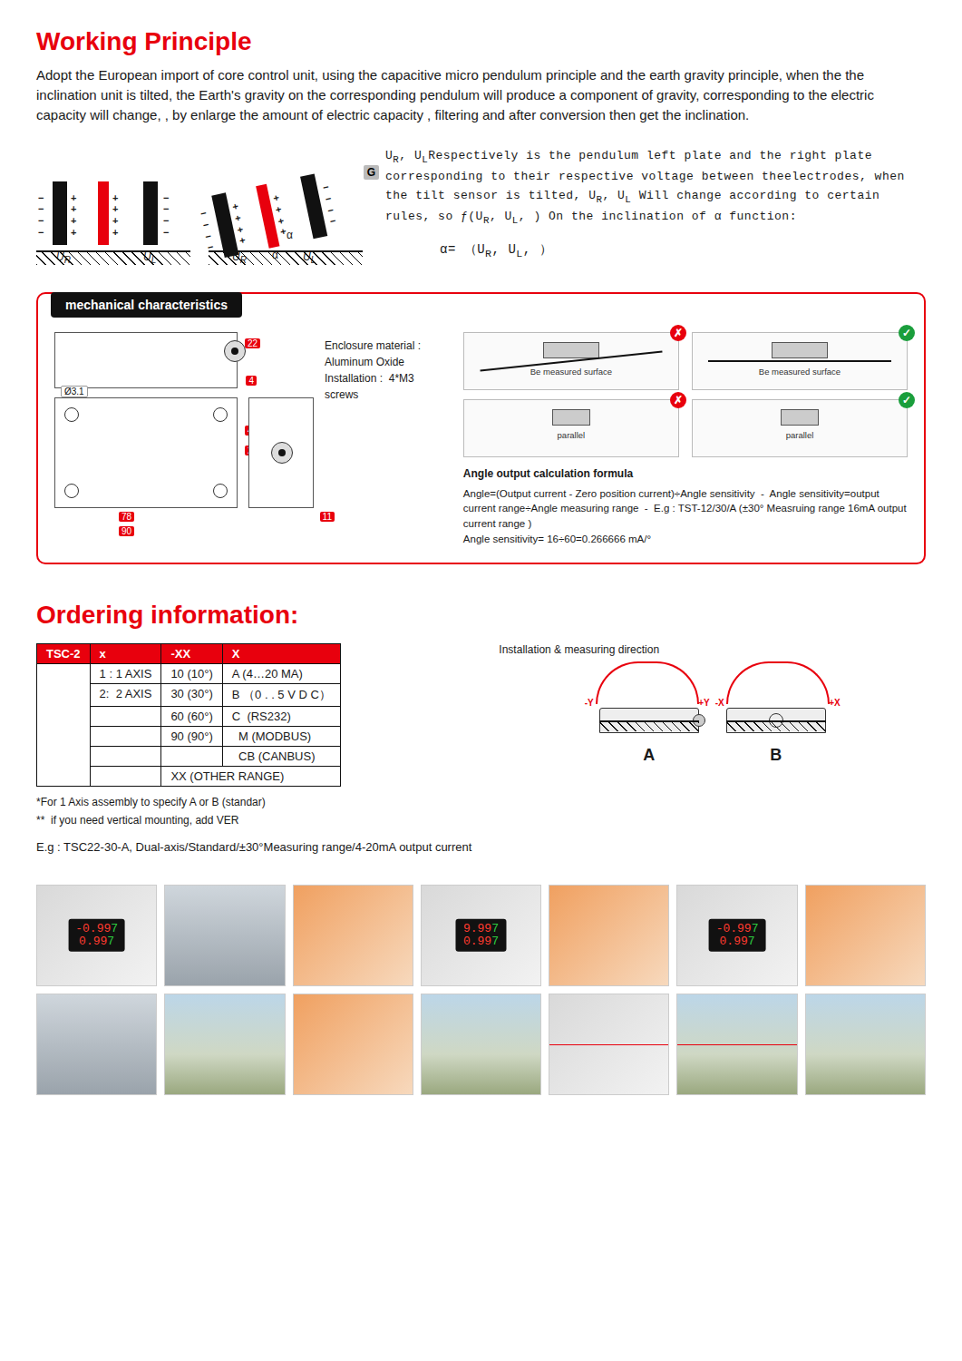Working Principle
Adopt the European import of core control unit, using the capacitive micro pendulum principle and the earth gravity principle, when the the inclination unit is tilted, the Earth's gravity on the corresponding pendulum will produce a component of gravity, corresponding to the electric capacity will change, , by enlarge the amount of electric capacity , filtering and after conversion then get the inclination.
−
−
−
−
+
+
+
+
+
+
+
+
−
−
−
−
UR
UL
G
−
−
−
−
+
+
+
+
+
+
+
+
−
−
−
−
UR
UL
α
α
UR, ULRespectively is the pendulum left plate and the right plate corresponding to their respective voltage between theelectrodes, when the tilt sensor is tilted, UR, UL Will change according to certain rules, so ƒ(UR, UL, ) On the inclination of α function:
α= （UR, UL, ）
mechanical characteristics
22
4
Ø3.1
40
29
78
90
11
Enclosure material :
Aluminum Oxide
Installation : 4*M3 screws
✗
Be measured surface
✓
Be measured surface
✗
parallel
✓
parallel
Angle output calculation formula Angle=(Output current - Zero position current)÷Angle sensitivity - Angle sensitivity=output current range÷Angle measuring range - E.g : TST-12/30/A (±30° Measruing range 16mA output current range )
Angle sensitivity= 16÷60=0.266666 mA/°
Ordering information:
| TSC-2 | x | -XX | X |
| --- | --- | --- | --- |
| | 1 : 1 AXIS | 10 (10°) | A (4…20 MA) |
| | 2: 2 AXIS | 30 (30°) | B （0 . . 5 V D C） |
| | | 60 (60°) | C (RS232) |
| | | 90 (90°) | M (MODBUS) |
| | | | CB (CANBUS) |
| | | XX (OTHER RANGE) |
*For 1 Axis assembly to specify A or B (standar)
** if you need vertical mounting, add VER
E.g : TSC22-30-A, Dual-axis/Standard/±30°Measuring range/4-20mA output current
Installation & measuring direction
-Y+Y
-X+X
A
B
-0.997
0.997
9.997
0.997
-0.997
0.997